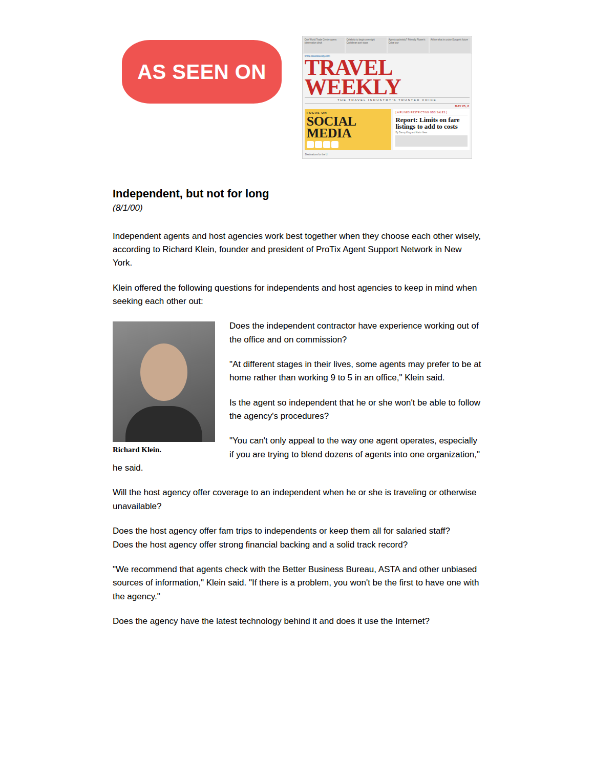AS SEEN ON
One World Trade Center opens observation deck
Celebrity to begin overnight Caribbean port stops
Agents optimistic? Friendly Flower's Cuba tour
Airline what in cruise Europe's future
www.travelweekly.com
TRAVEL WEEKLY
THE TRAVEL INDUSTRY'S TRUSTED VOICE
MAY 25, 2
FOCUS ON
SOCIAL
MEDIA
[ AIRLINES RESTRICTING GDS SALES ]
Report: Limits on fare listings to add to costs
By Danny King and Karin Hess
Destinations for the U.
Independent, but not for long
(8/1/00)
Independent agents and host agencies work best together when they choose each other wisely, according to Richard Klein, founder and president of ProTix Agent Support Network in New York.
Klein offered the following questions for independents and host agencies to keep in mind when seeking each other out:
Richard Klein.
Does the independent contractor have experience working out of the office and on commission?
"At different stages in their lives, some agents may prefer to be at home rather than working 9 to 5 in an office," Klein said.
Is the agent so independent that he or she won't be able to follow the agency's procedures?
"You can't only appeal to the way one agent operates, especially if you are trying to blend dozens of agents into one organization," he said.
Will the host agency offer coverage to an independent when he or she is traveling or otherwise unavailable?
Does the host agency offer fam trips to independents or keep them all for salaried staff?
Does the host agency offer strong financial backing and a solid track record?
"We recommend that agents check with the Better Business Bureau, ASTA and other unbiased sources of information," Klein said. "If there is a problem, you won't be the first to have one with the agency."
Does the agency have the latest technology behind it and does it use the Internet?